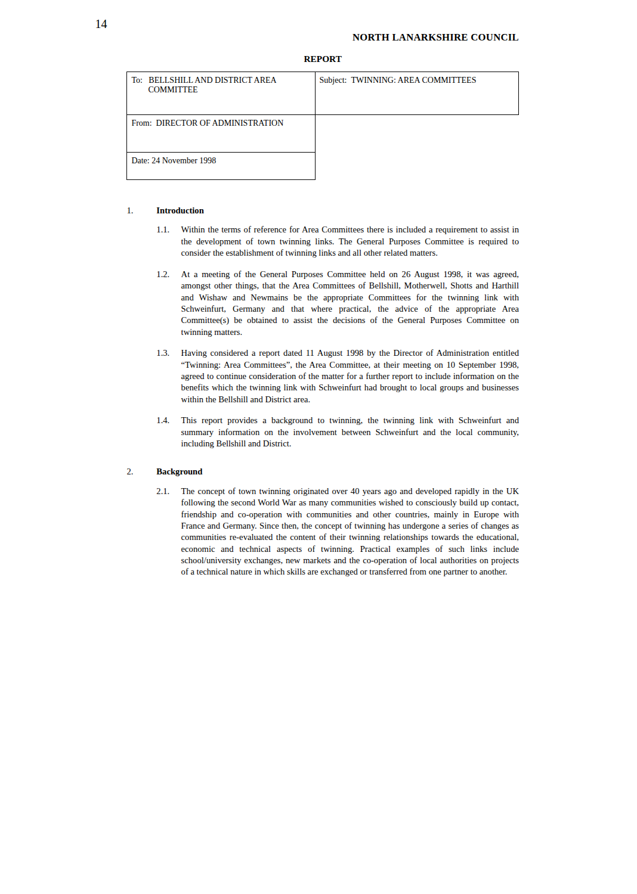14
NORTH LANARKSHIRE COUNCIL
REPORT
| To: BELLSHILL AND DISTRICT AREA COMMITTEE | Subject: TWINNING: AREA COMMITTEES |
| From: DIRECTOR OF ADMINISTRATION | |
| Date: 24 November 1998 | |
1. Introduction
1.1. Within the terms of reference for Area Committees there is included a requirement to assist in the development of town twinning links. The General Purposes Committee is required to consider the establishment of twinning links and all other related matters.
1.2. At a meeting of the General Purposes Committee held on 26 August 1998, it was agreed, amongst other things, that the Area Committees of Bellshill, Motherwell, Shotts and Harthill and Wishaw and Newmains be the appropriate Committees for the twinning link with Schweinfurt, Germany and that where practical, the advice of the appropriate Area Committee(s) be obtained to assist the decisions of the General Purposes Committee on twinning matters.
1.3. Having considered a report dated 11 August 1998 by the Director of Administration entitled “Twinning: Area Committees”, the Area Committee, at their meeting on 10 September 1998, agreed to continue consideration of the matter for a further report to include information on the benefits which the twinning link with Schweinfurt had brought to local groups and businesses within the Bellshill and District area.
1.4. This report provides a background to twinning, the twinning link with Schweinfurt and summary information on the involvement between Schweinfurt and the local community, including Bellshill and District.
2. Background
2.1. The concept of town twinning originated over 40 years ago and developed rapidly in the UK following the second World War as many communities wished to consciously build up contact, friendship and co-operation with communities and other countries, mainly in Europe with France and Germany. Since then, the concept of twinning has undergone a series of changes as communities re-evaluated the content of their twinning relationships towards the educational, economic and technical aspects of twinning. Practical examples of such links include school/university exchanges, new markets and the co-operation of local authorities on projects of a technical nature in which skills are exchanged or transferred from one partner to another.